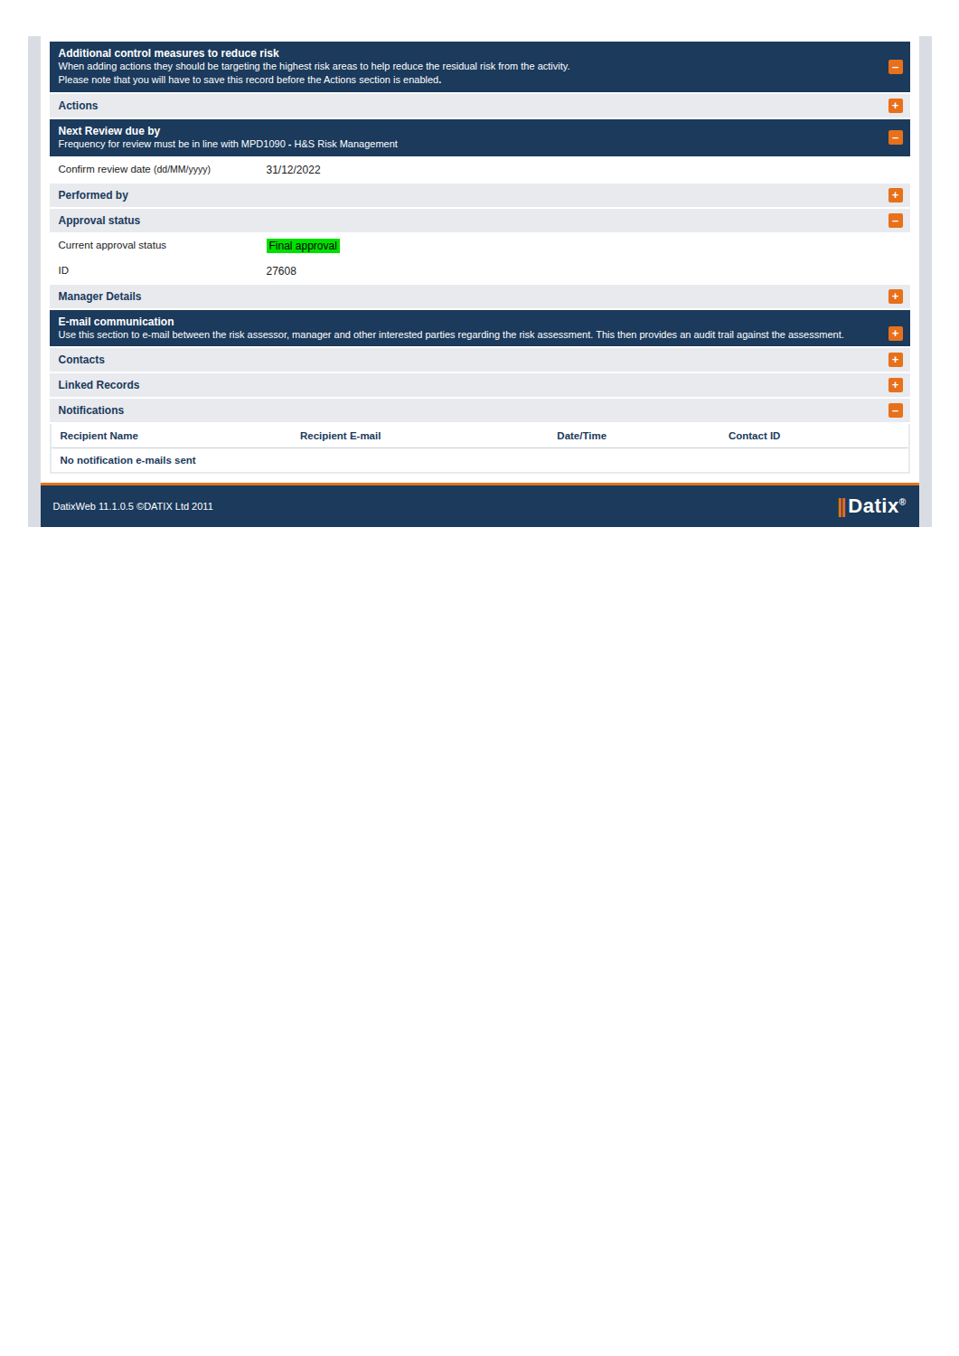Additional control measures to reduce risk When adding actions they should be targeting the highest risk areas to help reduce the residual risk from the activity.
Please note that you will have to save this record before the Actions section is enabled. –
Actions +
Next Review due by Frequency for review must be in line with MPD1090 - H&S Risk Management –
Confirm review date (dd/MM/yyyy)
31/12/2022
Performed by +
Approval status –
Current approval status
Final approval
ID
27608
Manager Details +
E-mail communication Use this section to e-mail between the risk assessor, manager and other interested parties regarding the risk assessment. This then provides an audit trail against the assessment. +
Contacts +
Linked Records +
Notifications –
| Recipient Name | Recipient E-mail | Date/Time | Contact ID |
| --- | --- | --- | --- |
| No notification e-mails sent |
DatixWeb 11.1.0.5 ©DATIX Ltd 2011
||Datix®